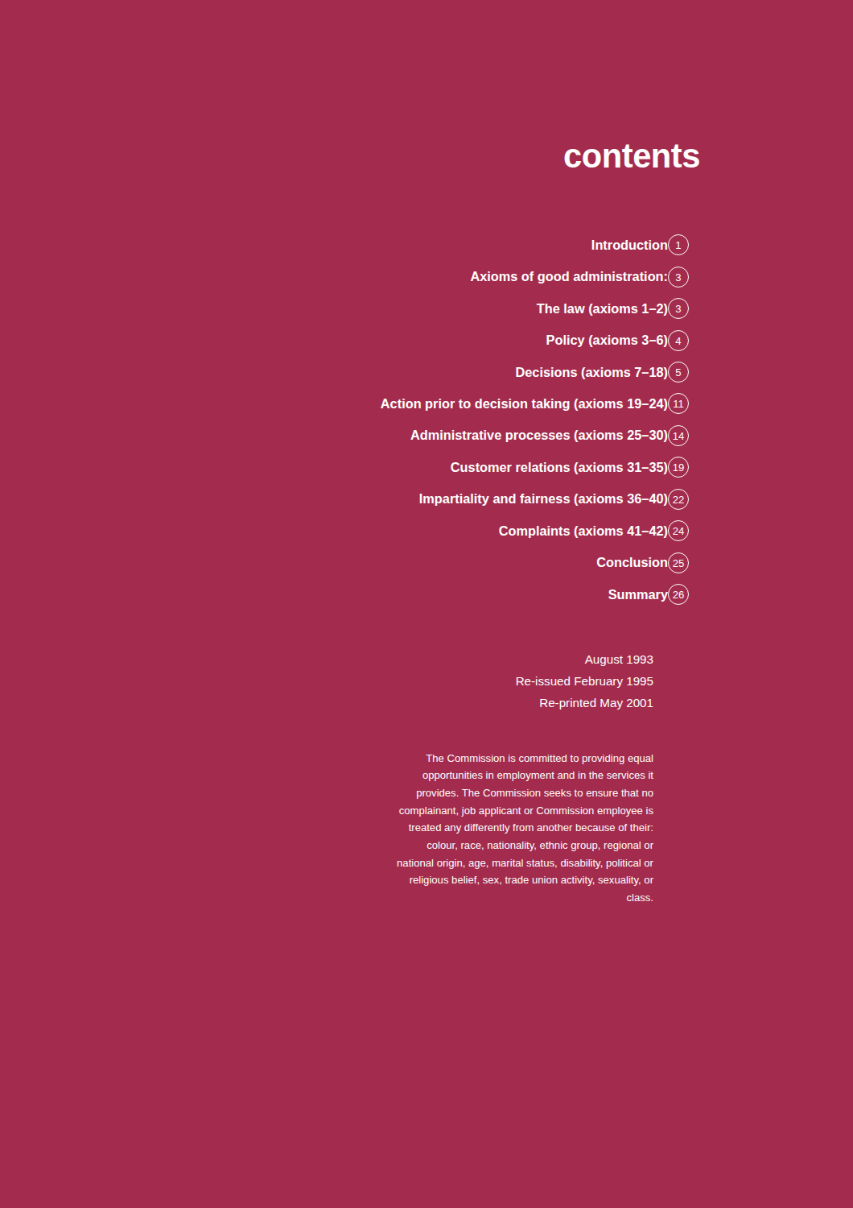contents
| Introduction | 1 |
| Axioms of good administration: | 3 |
| The law (axioms 1–2) | 3 |
| Policy (axioms 3–6) | 4 |
| Decisions (axioms 7–18) | 5 |
| Action prior to decision taking (axioms 19–24) | 11 |
| Administrative processes (axioms 25–30) | 14 |
| Customer relations (axioms 31–35) | 19 |
| Impartiality and fairness (axioms 36–40) | 22 |
| Complaints (axioms 41–42) | 24 |
| Conclusion | 25 |
| Summary | 26 |
August 1993
Re-issued February 1995
Re-printed May 2001
The Commission is committed to providing equal opportunities in employment and in the services it provides. The Commission seeks to ensure that no complainant, job applicant or Commission employee is treated any differently from another because of their: colour, race, nationality, ethnic group, regional or national origin, age, marital status, disability, political or religious belief, sex, trade union activity, sexuality, or class.